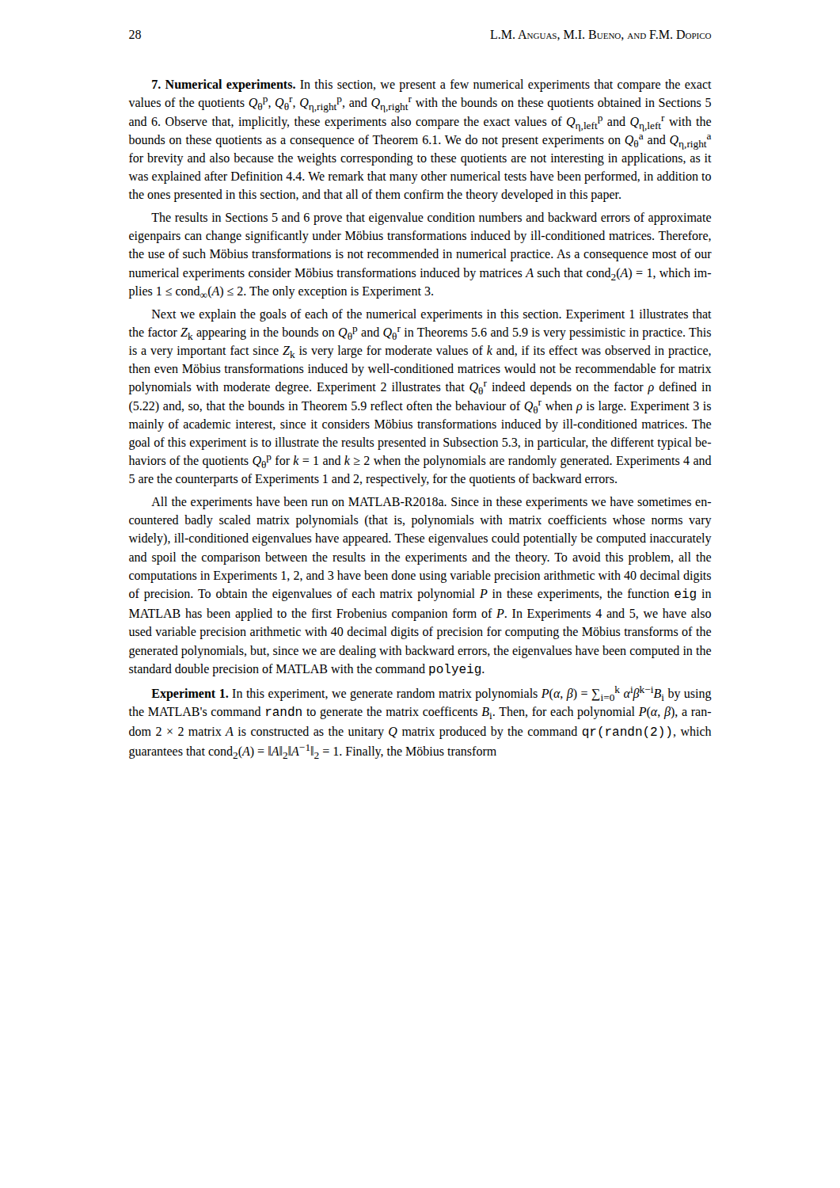28 L.M. Anguas, M.I. Bueno, and F.M. Dopico
7. Numerical experiments. In this section, we present a few numerical experiments that compare the exact values of the quotients Qθp, Qθr, Qη,rightp, and Qη,rightr with the bounds on these quotients obtained in Sections 5 and 6. Observe that, implicitly, these experiments also compare the exact values of Qη,leftp and Qη,leftr with the bounds on these quotients as a consequence of Theorem 6.1. We do not present experiments on Qθa and Qη,righta for brevity and also because the weights corresponding to these quotients are not interesting in applications, as it was explained after Definition 4.4. We remark that many other numerical tests have been performed, in addition to the ones presented in this section, and that all of them confirm the theory developed in this paper.
The results in Sections 5 and 6 prove that eigenvalue condition numbers and backward errors of approximate eigenpairs can change significantly under Möbius transformations induced by ill-conditioned matrices. Therefore, the use of such Möbius transformations is not recommended in numerical practice. As a consequence most of our numerical experiments consider Möbius transformations induced by matrices A such that cond2(A) = 1, which implies 1 ≤ cond∞(A) ≤ 2. The only exception is Experiment 3.
Next we explain the goals of each of the numerical experiments in this section. Experiment 1 illustrates that the factor Zk appearing in the bounds on Qθp and Qθr in Theorems 5.6 and 5.9 is very pessimistic in practice. This is a very important fact since Zk is very large for moderate values of k and, if its effect was observed in practice, then even Möbius transformations induced by well-conditioned matrices would not be recommendable for matrix polynomials with moderate degree. Experiment 2 illustrates that Qθr indeed depends on the factor ρ defined in (5.22) and, so, that the bounds in Theorem 5.9 reflect often the behaviour of Qθr when ρ is large. Experiment 3 is mainly of academic interest, since it considers Möbius transformations induced by ill-conditioned matrices. The goal of this experiment is to illustrate the results presented in Subsection 5.3, in particular, the different typical behaviors of the quotients Qθp for k = 1 and k ≥ 2 when the polynomials are randomly generated. Experiments 4 and 5 are the counterparts of Experiments 1 and 2, respectively, for the quotients of backward errors.
All the experiments have been run on MATLAB-R2018a. Since in these experiments we have sometimes encountered badly scaled matrix polynomials (that is, polynomials with matrix coefficients whose norms vary widely), ill-conditioned eigenvalues have appeared. These eigenvalues could potentially be computed inaccurately and spoil the comparison between the results in the experiments and the theory. To avoid this problem, all the computations in Experiments 1, 2, and 3 have been done using variable precision arithmetic with 40 decimal digits of precision. To obtain the eigenvalues of each matrix polynomial P in these experiments, the function eig in MATLAB has been applied to the first Frobenius companion form of P. In Experiments 4 and 5, we have also used variable precision arithmetic with 40 decimal digits of precision for computing the Möbius transforms of the generated polynomials, but, since we are dealing with backward errors, the eigenvalues have been computed in the standard double precision of MATLAB with the command polyeig.
Experiment 1. In this experiment, we generate random matrix polynomials P(α, β) = ∑i=0k αiβk−iBi by using the MATLAB's command randn to generate the matrix coefficents Bi. Then, for each polynomial P(α, β), a random 2 × 2 matrix A is constructed as the unitary Q matrix produced by the command qr(randn(2)), which guarantees that cond2(A) = ‖A‖2‖A−1‖2 = 1. Finally, the Möbius transform